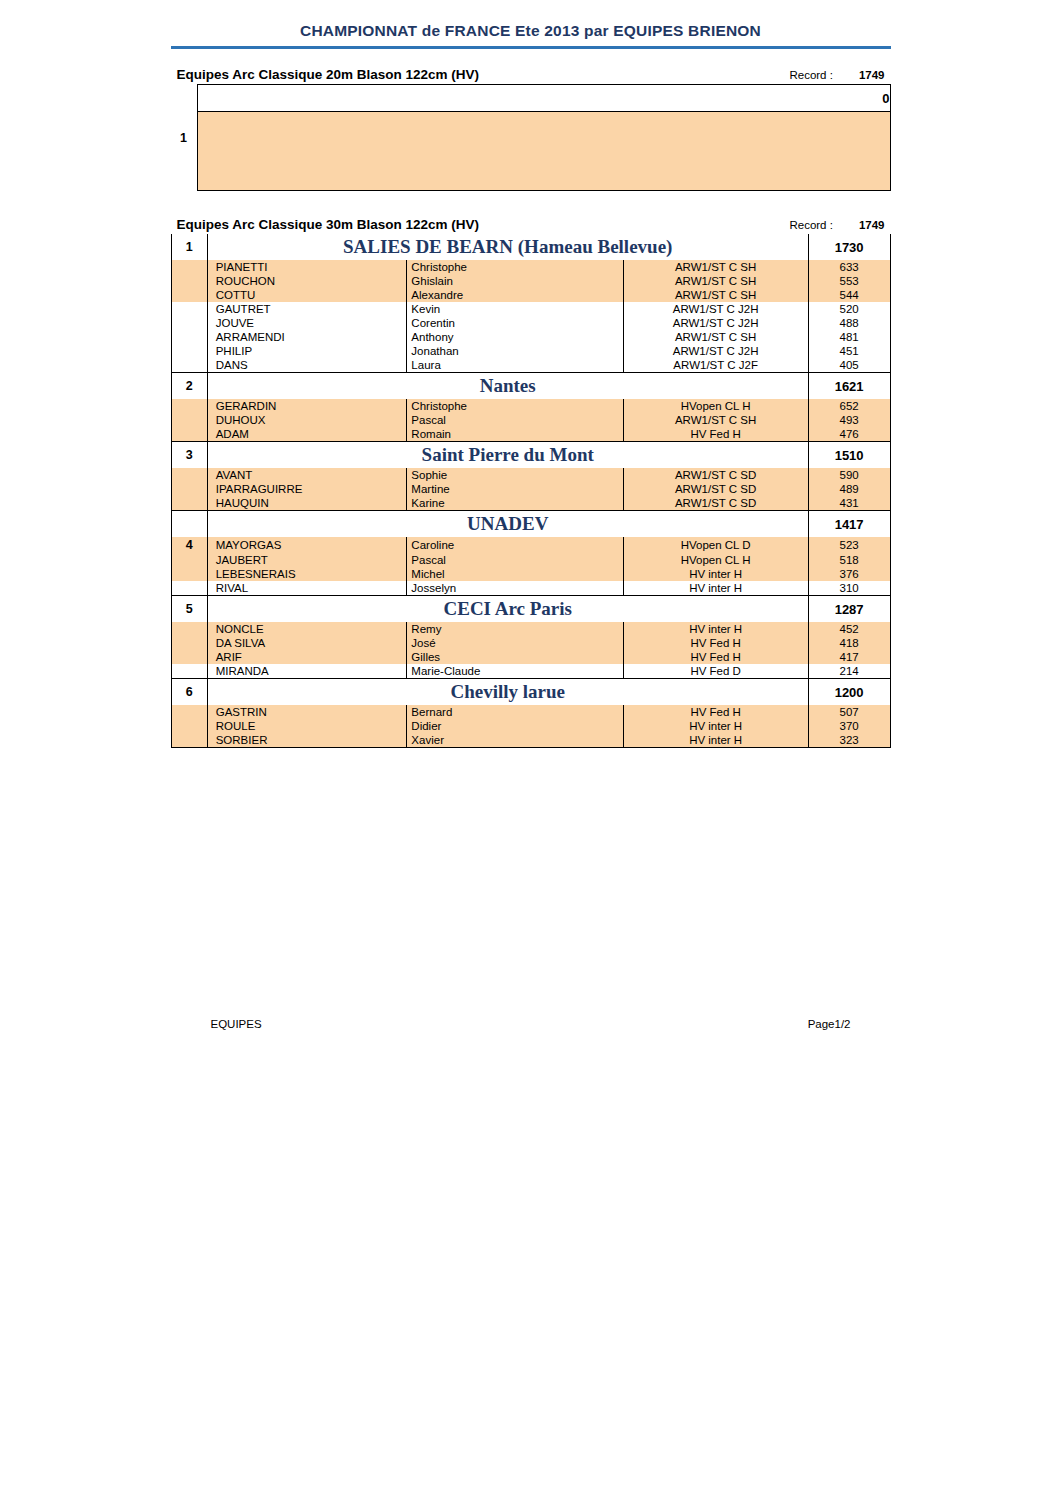CHAMPIONNAT de FRANCE Ete 2013 par EQUIPES BRIENON
Equipes Arc Classique 20m Blason 122cm (HV) Record : 1749
| 1 | 0 |
Equipes Arc Classique 30m Blason 122cm (HV) Record : 1749
| 1 | SALIES DE BEARN (Hameau Bellevue) | 1730 |
| | PIANETTI | Christophe | ARW1/ST C SH | 633 |
| | ROUCHON | Ghislain | ARW1/ST C SH | 553 |
| | COTTU | Alexandre | ARW1/ST C SH | 544 |
| | GAUTRET | Kevin | ARW1/ST C J2H | 520 |
| | JOUVE | Corentin | ARW1/ST C J2H | 488 |
| | ARRAMENDI | Anthony | ARW1/ST C SH | 481 |
| | PHILIP | Jonathan | ARW1/ST C J2H | 451 |
| | DANS | Laura | ARW1/ST C J2F | 405 |
| 2 | Nantes | 1621 |
| | GERARDIN | Christophe | HVopen CL H | 652 |
| | DUHOUX | Pascal | ARW1/ST C SH | 493 |
| | ADAM | Romain | HV Fed H | 476 |
| 3 | Saint Pierre du Mont | 1510 |
| | AVANT | Sophie | ARW1/ST C SD | 590 |
| | IPARRAGUIRRE | Martine | ARW1/ST C SD | 489 |
| | HAUQUIN | Karine | ARW1/ST C SD | 431 |
| | UNADEV | 1417 |
| 4 | MAYORGAS | Caroline | HVopen CL D | 523 |
| | JAUBERT | Pascal | HVopen CL H | 518 |
| | LEBESNERAIS | Michel | HV inter H | 376 |
| | RIVAL | Josselyn | HV inter H | 310 |
| 5 | CECI Arc Paris | 1287 |
| | NONCLE | Remy | HV inter H | 452 |
| | DA SILVA | José | HV Fed H | 418 |
| | ARIF | Gilles | HV Fed H | 417 |
| | MIRANDA | Marie-Claude | HV Fed D | 214 |
| 6 | Chevilly larue | 1200 |
| | GASTRIN | Bernard | HV Fed H | 507 |
| | ROULE | Didier | HV inter H | 370 |
| | SORBIER | Xavier | HV inter H | 323 |
EQUIPES Page1/2